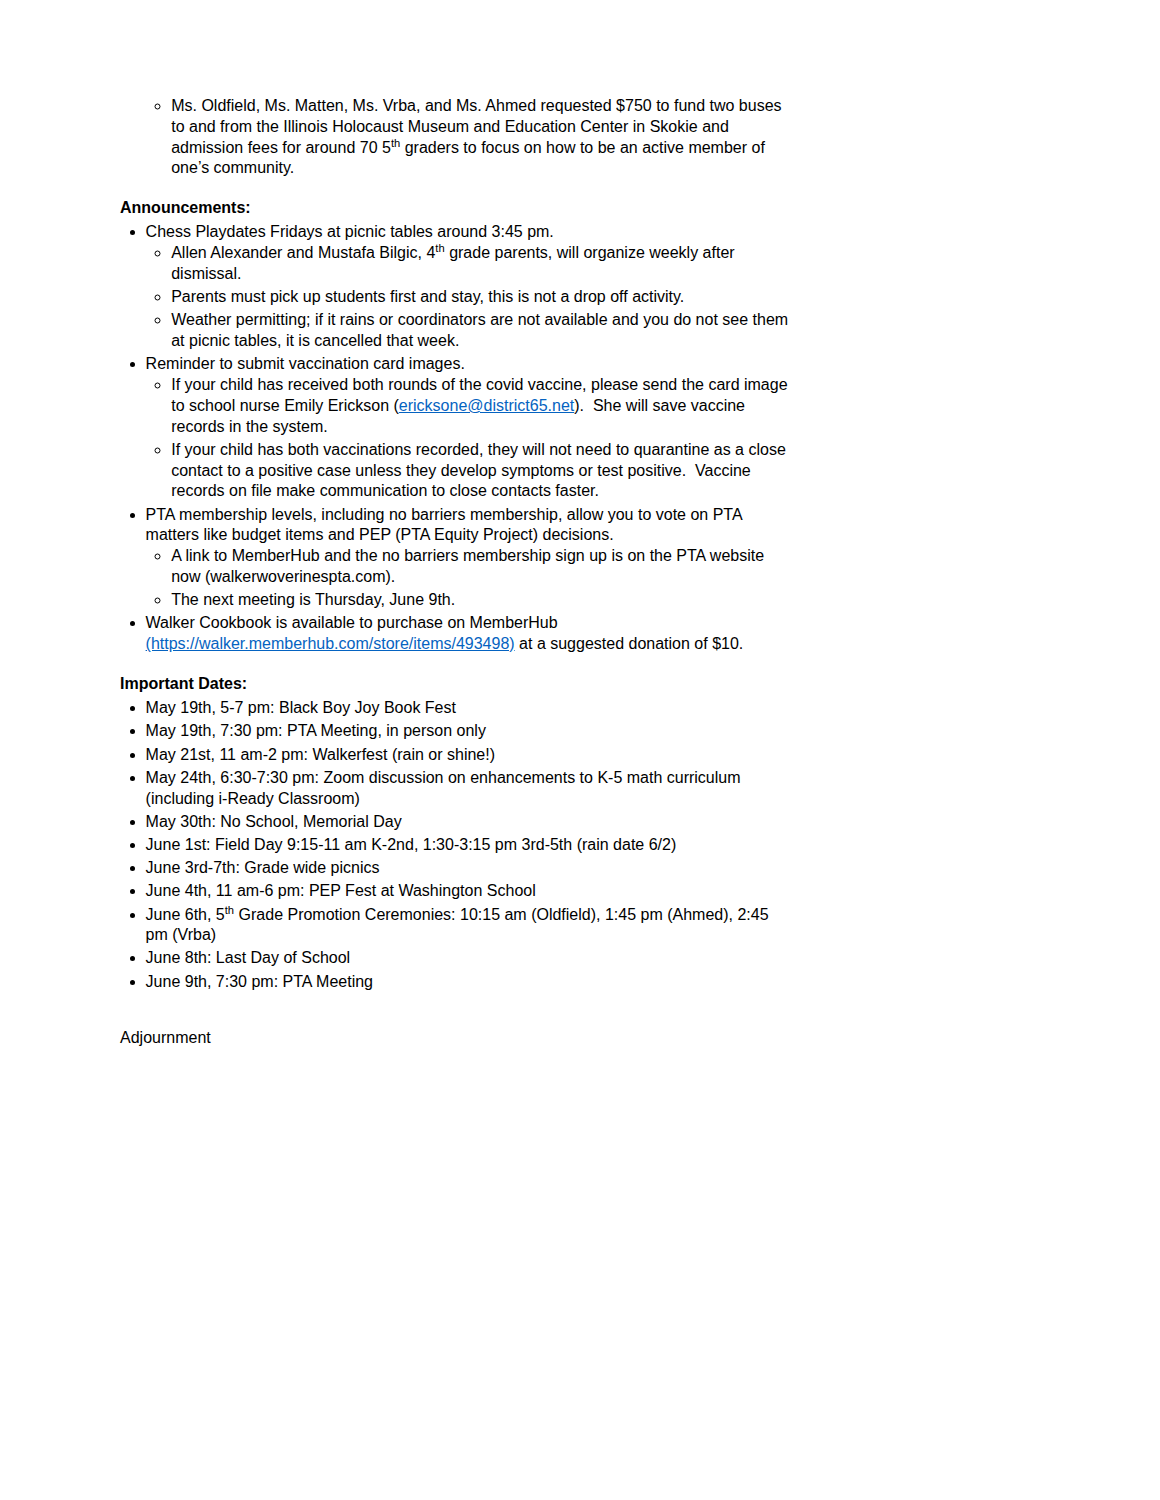Ms. Oldfield, Ms. Matten, Ms. Vrba, and Ms. Ahmed requested $750 to fund two buses to and from the Illinois Holocaust Museum and Education Center in Skokie and admission fees for around 70 5th graders to focus on how to be an active member of one’s community.
Announcements:
Chess Playdates Fridays at picnic tables around 3:45 pm.
Allen Alexander and Mustafa Bilgic, 4th grade parents, will organize weekly after dismissal.
Parents must pick up students first and stay, this is not a drop off activity.
Weather permitting; if it rains or coordinators are not available and you do not see them at picnic tables, it is cancelled that week.
Reminder to submit vaccination card images.
If your child has received both rounds of the covid vaccine, please send the card image to school nurse Emily Erickson (ericksone@district65.net). She will save vaccine records in the system.
If your child has both vaccinations recorded, they will not need to quarantine as a close contact to a positive case unless they develop symptoms or test positive. Vaccine records on file make communication to close contacts faster.
PTA membership levels, including no barriers membership, allow you to vote on PTA matters like budget items and PEP (PTA Equity Project) decisions.
A link to MemberHub and the no barriers membership sign up is on the PTA website now (walkerwoverinespta.com).
The next meeting is Thursday, June 9th.
Walker Cookbook is available to purchase on MemberHub (https://walker.memberhub.com/store/items/493498) at a suggested donation of $10.
Important Dates:
May 19th, 5-7 pm: Black Boy Joy Book Fest
May 19th, 7:30 pm: PTA Meeting, in person only
May 21st, 11 am-2 pm: Walkerfest (rain or shine!)
May 24th, 6:30-7:30 pm: Zoom discussion on enhancements to K-5 math curriculum (including i-Ready Classroom)
May 30th: No School, Memorial Day
June 1st: Field Day 9:15-11 am K-2nd, 1:30-3:15 pm 3rd-5th (rain date 6/2)
June 3rd-7th: Grade wide picnics
June 4th, 11 am-6 pm: PEP Fest at Washington School
June 6th, 5th Grade Promotion Ceremonies: 10:15 am (Oldfield), 1:45 pm (Ahmed), 2:45 pm (Vrba)
June 8th: Last Day of School
June 9th, 7:30 pm: PTA Meeting
Adjournment